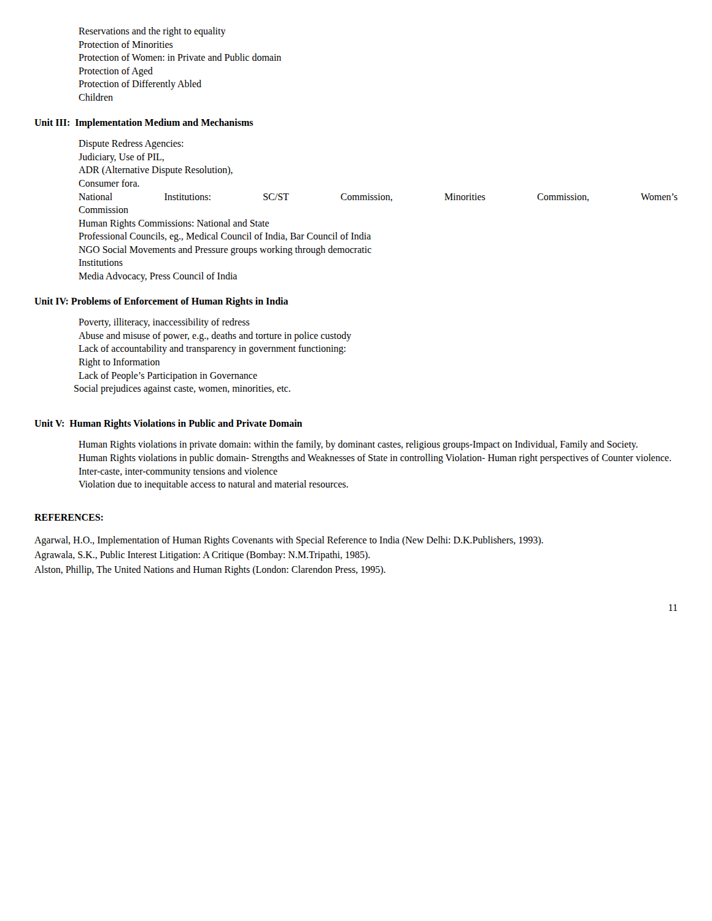Reservations and the right to equality
Protection of Minorities
Protection of Women: in Private and Public domain
Protection of Aged
Protection of Differently Abled
Children
Unit III: Implementation Medium and Mechanisms
Dispute Redress Agencies:
Judiciary, Use of PIL,
ADR (Alternative Dispute Resolution),
Consumer fora.
National Institutions: SC/ST Commission, Minorities Commission, Women’s
Commission
Human Rights Commissions: National and State
Professional Councils, eg., Medical Council of India, Bar Council of India
NGO Social Movements and Pressure groups working through democratic
Institutions
Media Advocacy, Press Council of India
Unit IV: Problems of Enforcement of Human Rights in India
Poverty, illiteracy, inaccessibility of redress
Abuse and misuse of power, e.g., deaths and torture in police custody
Lack of accountability and transparency in government functioning:
Right to Information
Lack of People’s Participation in Governance
Social prejudices against caste, women, minorities, etc.
Unit V: Human Rights Violations in Public and Private Domain
Human Rights violations in private domain: within the family, by dominant castes, religious groups-Impact on Individual, Family and Society.
Human Rights violations in public domain- Strengths and Weaknesses of State in controlling Violation- Human right perspectives of Counter violence.
Inter-caste, inter-community tensions and violence
Violation due to inequitable access to natural and material resources.
REFERENCES:
Agarwal, H.O., Implementation of Human Rights Covenants with Special Reference to India (New Delhi: D.K.Publishers, 1993).
Agrawala, S.K., Public Interest Litigation: A Critique (Bombay: N.M.Tripathi, 1985).
Alston, Phillip, The United Nations and Human Rights (London: Clarendon Press, 1995).
11